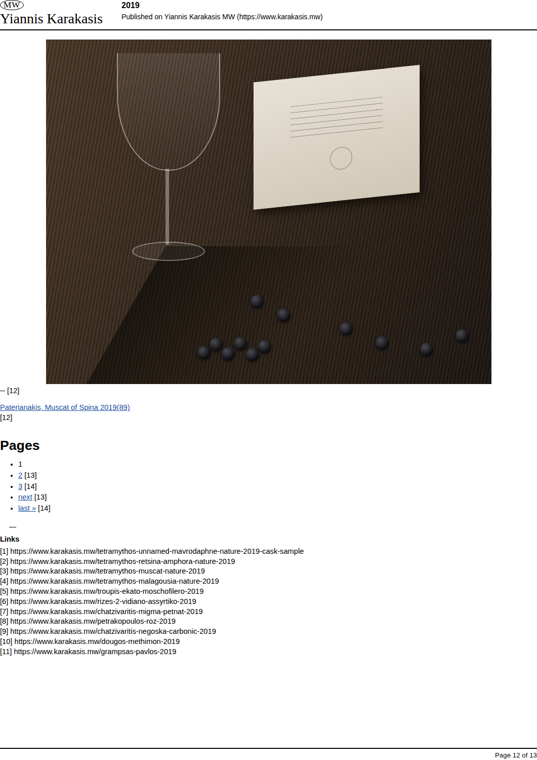MW Yiannis Karakasis
2019
Published on Yiannis Karakasis MW (https://www.karakasis.mw)
[12]
Paterianakis, Muscat of Spina 2019(89)
[12]
Pages
1
2 [13]
3 [14]
next [13]
last » [14]
Links
[1] https://www.karakasis.mw/tetramythos-unnamed-mavrodaphne-nature-2019-cask-sample
[2] https://www.karakasis.mw/tetramythos-retsina-amphora-nature-2019
[3] https://www.karakasis.mw/tetramythos-muscat-nature-2019
[4] https://www.karakasis.mw/tetramythos-malagousia-nature-2019
[5] https://www.karakasis.mw/troupis-ekato-moschofilero-2019
[6] https://www.karakasis.mw/rizes-2-vidiano-assyrtiko-2019
[7] https://www.karakasis.mw/chatzivaritis-migma-petnat-2019
[8] https://www.karakasis.mw/petrakopoulos-roz-2019
[9] https://www.karakasis.mw/chatzivaritis-negoska-carbonic-2019
[10] https://www.karakasis.mw/dougos-methimon-2019
[11] https://www.karakasis.mw/grampsas-pavlos-2019
Page 12 of 13